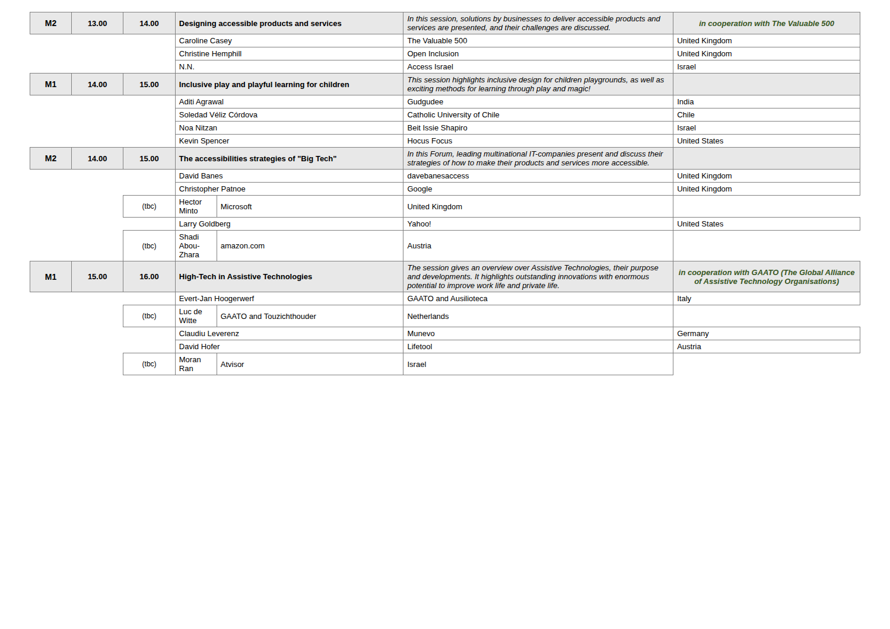| M2 | 13.00 | 14.00 | Designing accessible products and services | In this session, solutions by businesses to deliver accessible products and services are presented, and their challenges are discussed. | in cooperation with The Valuable 500 |
| | | | Caroline Casey | The Valuable 500 | United Kingdom |
| | | | Christine Hemphill | Open Inclusion | United Kingdom |
| | | | N.N. | Access Israel | Israel |
| M1 | 14.00 | 15.00 | Inclusive play and playful learning for children | This session highlights inclusive design for children playgrounds, as well as exciting methods for learning through play and magic! | |
| | | | Aditi Agrawal | Gudgudee | India |
| | | | Soledad Véliz Córdova | Catholic University of Chile | Chile |
| | | | Noa Nitzan | Beit Issie Shapiro | Israel |
| | | | Kevin Spencer | Hocus Focus | United States |
| M2 | 14.00 | 15.00 | The accessibilities strategies of "Big Tech" | In this Forum, leading multinational IT-companies present and discuss their strategies of how to make their products and services more accessible. | |
| | | | David Banes | davebanesaccess | United Kingdom |
| | | | Christopher Patnoe | Google | United Kingdom |
| | | (tbc) | Hector Minto | Microsoft | United Kingdom |
| | | | Larry Goldberg | Yahoo! | United States |
| | | (tbc) | Shadi Abou-Zhara | amazon.com | Austria |
| M1 | 15.00 | 16.00 | High-Tech in Assistive Technologies | The session gives an overview over Assistive Technologies, their purpose and developments. It highlights outstanding innovations with enormous potential to improve work life and private life. | in cooperation with GAATO (The Global Alliance of Assistive Technology Organisations) |
| | | | Evert-Jan Hoogerwerf | GAATO and Ausilioteca | Italy |
| | | (tbc) | Luc de Witte | GAATO and Touzichthouder | Netherlands |
| | | | Claudiu Leverenz | Munevo | Germany |
| | | | David Hofer | Lifetool | Austria |
| | | (tbc) | Moran Ran | Atvisor | Israel |